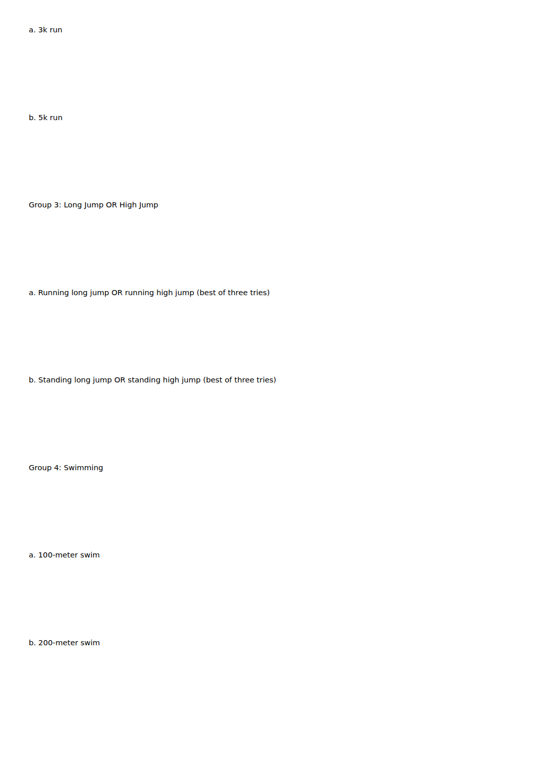a. 3k run
b. 5k run
Group 3: Long Jump OR High Jump
a. Running long jump OR running high jump (best of three tries)
b. Standing long jump OR standing high jump (best of three tries)
Group 4: Swimming
a. 100-meter swim
b. 200-meter swim